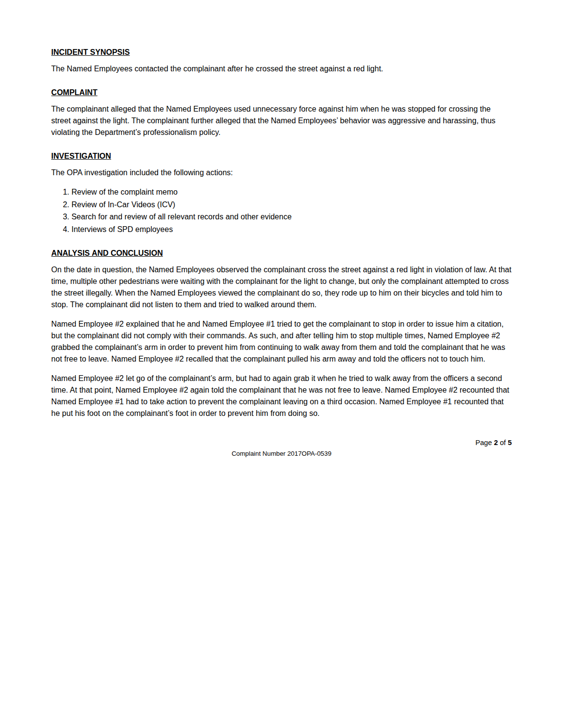INCIDENT SYNOPSIS
The Named Employees contacted the complainant after he crossed the street against a red light.
COMPLAINT
The complainant alleged that the Named Employees used unnecessary force against him when he was stopped for crossing the street against the light. The complainant further alleged that the Named Employees’ behavior was aggressive and harassing, thus violating the Department’s professionalism policy.
INVESTIGATION
The OPA investigation included the following actions:
Review of the complaint memo
Review of In-Car Videos (ICV)
Search for and review of all relevant records and other evidence
Interviews of SPD employees
ANALYSIS AND CONCLUSION
On the date in question, the Named Employees observed the complainant cross the street against a red light in violation of law. At that time, multiple other pedestrians were waiting with the complainant for the light to change, but only the complainant attempted to cross the street illegally. When the Named Employees viewed the complainant do so, they rode up to him on their bicycles and told him to stop. The complainant did not listen to them and tried to walked around them.
Named Employee #2 explained that he and Named Employee #1 tried to get the complainant to stop in order to issue him a citation, but the complainant did not comply with their commands. As such, and after telling him to stop multiple times, Named Employee #2 grabbed the complainant’s arm in order to prevent him from continuing to walk away from them and told the complainant that he was not free to leave. Named Employee #2 recalled that the complainant pulled his arm away and told the officers not to touch him.
Named Employee #2 let go of the complainant’s arm, but had to again grab it when he tried to walk away from the officers a second time. At that point, Named Employee #2 again told the complainant that he was not free to leave. Named Employee #2 recounted that Named Employee #1 had to take action to prevent the complainant leaving on a third occasion. Named Employee #1 recounted that he put his foot on the complainant’s foot in order to prevent him from doing so.
Page 2 of 5
Complaint Number 2017OPA-0539